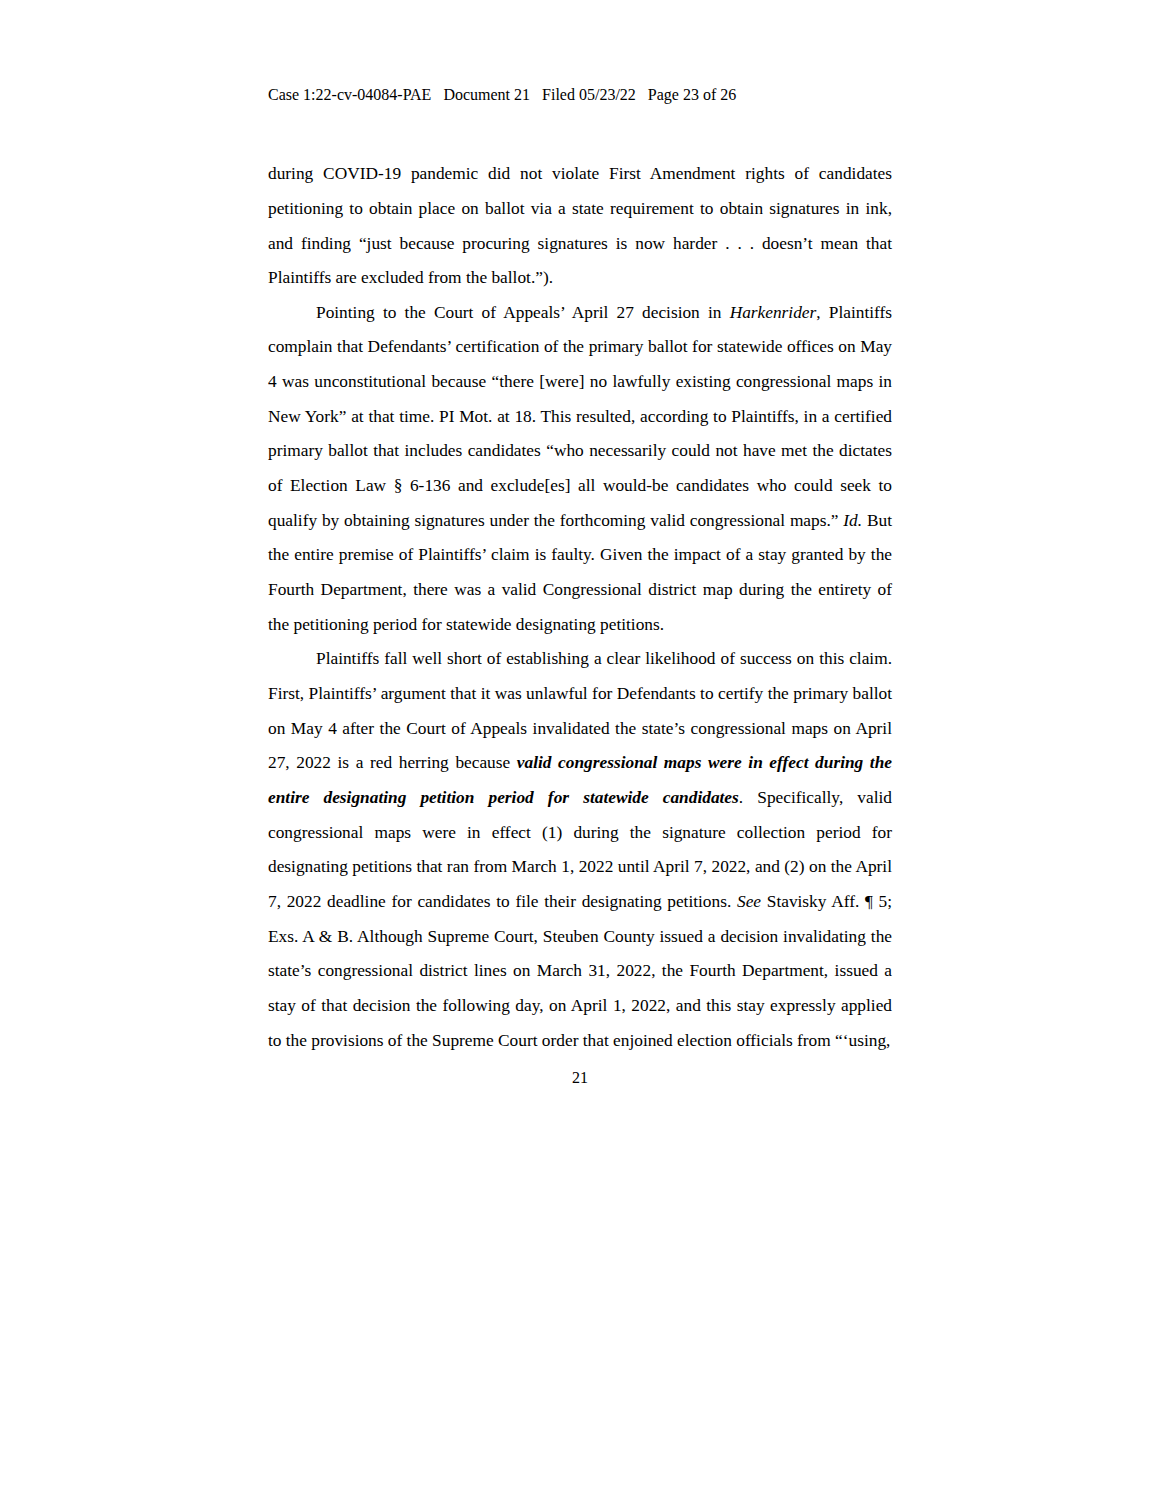Case 1:22-cv-04084-PAE Document 21 Filed 05/23/22 Page 23 of 26
during COVID-19 pandemic did not violate First Amendment rights of candidates petitioning to obtain place on ballot via a state requirement to obtain signatures in ink, and finding “just because procuring signatures is now harder . . . doesn’t mean that Plaintiffs are excluded from the ballot.”).
Pointing to the Court of Appeals’ April 27 decision in Harkenrider, Plaintiffs complain that Defendants’ certification of the primary ballot for statewide offices on May 4 was unconstitutional because “there [were] no lawfully existing congressional maps in New York” at that time. PI Mot. at 18. This resulted, according to Plaintiffs, in a certified primary ballot that includes candidates “who necessarily could not have met the dictates of Election Law § 6-136 and exclude[es] all would-be candidates who could seek to qualify by obtaining signatures under the forthcoming valid congressional maps.” Id. But the entire premise of Plaintiffs’ claim is faulty. Given the impact of a stay granted by the Fourth Department, there was a valid Congressional district map during the entirety of the petitioning period for statewide designating petitions.
Plaintiffs fall well short of establishing a clear likelihood of success on this claim. First, Plaintiffs’ argument that it was unlawful for Defendants to certify the primary ballot on May 4 after the Court of Appeals invalidated the state’s congressional maps on April 27, 2022 is a red herring because valid congressional maps were in effect during the entire designating petition period for statewide candidates. Specifically, valid congressional maps were in effect (1) during the signature collection period for designating petitions that ran from March 1, 2022 until April 7, 2022, and (2) on the April 7, 2022 deadline for candidates to file their designating petitions. See Stavisky Aff. ¶ 5; Exs. A & B. Although Supreme Court, Steuben County issued a decision invalidating the state’s congressional district lines on March 31, 2022, the Fourth Department, issued a stay of that decision the following day, on April 1, 2022, and this stay expressly applied to the provisions of the Supreme Court order that enjoined election officials from “‘using,
21